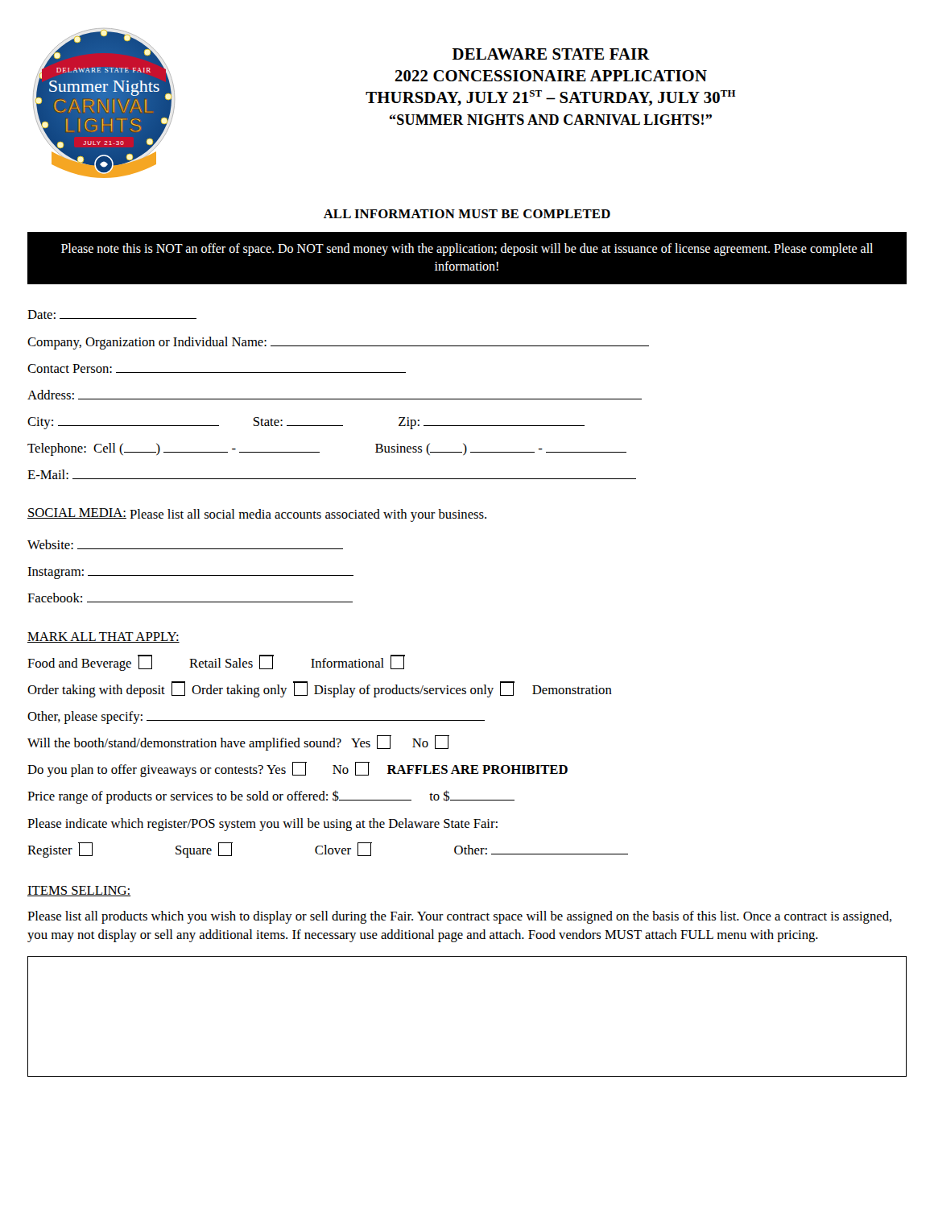DELAWARE STATE FAIR Summer Nights CARNIVAL LIGHTS JULY 21-30
DELAWARE STATE FAIR
2022 CONCESSIONAIRE APPLICATION
THURSDAY, JULY 21ST – SATURDAY, JULY 30TH
“SUMMER NIGHTS AND CARNIVAL LIGHTS!”
ALL INFORMATION MUST BE COMPLETED
Please note this is NOT an offer of space. Do NOT send money with the application; deposit will be due at issuance of license agreement. Please complete all information!
Date:
Company, Organization or Individual Name:
Contact Person:
Address:
City: State: Zip:
Telephone: Cell ( ) - Business ( ) -
E-Mail:
SOCIAL MEDIA:
SOCIAL MEDIA: Please list all social media accounts associated with your business.
Website:
Instagram:
Facebook:
MARK ALL THAT APPLY:
Food and Beverage Retail Sales Informational
Order taking with deposit Order taking only Display of products/services only Demonstration
Other, please specify:
Will the booth/stand/demonstration have amplified sound? Yes No
Do you plan to offer giveaways or contests? Yes No RAFFLES ARE PROHIBITED
Price range of products or services to be sold or offered: $ to $
Please indicate which register/POS system you will be using at the Delaware State Fair:
Register Square Clover Other:
ITEMS SELLING:
Please list all products which you wish to display or sell during the Fair. Your contract space will be assigned on the basis of this list. Once a contract is assigned, you may not display or sell any additional items. If necessary use additional page and attach. Food vendors MUST attach FULL menu with pricing.